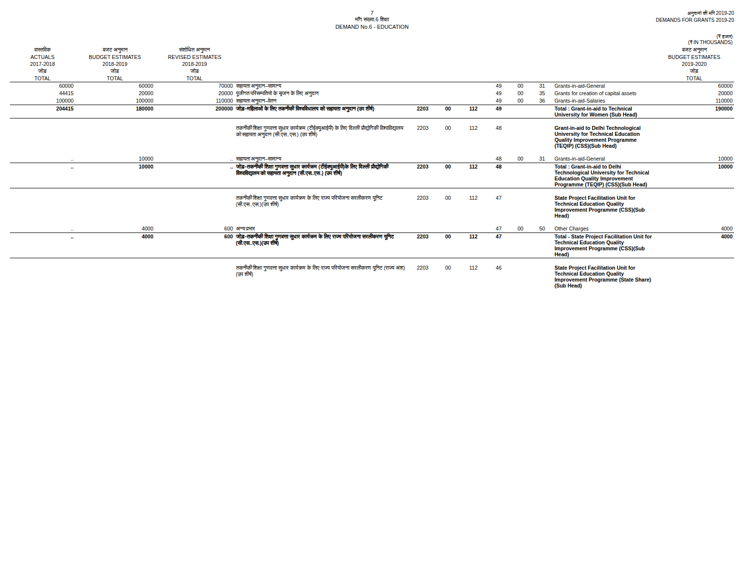7
अनुदानों की माँगें 2019-20
DEMANDS FOR GRANTS 2019-20
माँग संख्या.6 शिक्षा
DEMAND No.6 - EDUCATION
| | (₹ हजार) (₹ IN THOUSANDS) |
| वास्तविक | बजट अनुमान | संशोधित अनुमान | | | बजट अनुमान |
| ACTUALS | BUDGET ESTIMATES | REVISED ESTIMATES | | | BUDGET ESTIMATES |
| 2017-2018 | 2018-2019 | 2018-2019 | | | 2019-2020 |
| जोड़ | जोड़ | जोड़ | | | जोड़ |
| TOTAL | TOTAL | TOTAL | | | TOTAL |
| 60000 | 60000 | 70000 | सहायता अनुदान–सामान्य | | | | 49 | 00 | 31 | Grants-in-aid-General | 60000 |
| 44415 | 20000 | 20000 | पूंजीगत परिसम्पतियो के सृजन के लिए अनुदान | | | | 49 | 00 | 35 | Grants for creation of capital assets | 20000 |
| 100000 | 100000 | 110000 | सहायता अनुदान–वेतन | | | | 49 | 00 | 36 | Grants-in-aid-Salaries | 110000 |
| 204415 | 180000 | 200000 | जोड़–महिलाओं के लिए तकनीकी विश्वविधालय को सहायता अनुदान (उप शीर्ष) | 2203 | 00 | 112 | 49 | | | Total : Grant-in-aid to Technical University for Women (Sub Head) | 190000 |
| | | | तकनीकी शिक्षा गुणवत्ता सुधार कार्यक्रम (टीईक्यूआईपी) के लिए दिल्ली प्रौद्योगिकी विश्वविद्यालय को सहायता अनुदान (सी.एस..एस.) (उप शीर्ष) | 2203 | 00 | 112 | 48 | | | Grant-in-aid to Delhi Technological University for Technical Education Quality Improvement Programme (TEQIP) (CSS)(Sub Head) | |
| .. | 10000 | .. | सहायता अनुदान–सामान्य | | | | 48 | 00 | 31 | Grants-in-aid-General | 10000 |
| .. | 10000 | .. | जोड़–तकनीकी शिक्षा गुणवत्ता सुधार कार्यक्रम (टीईक्यूआईपी)के लिए दिल्ली प्रौद्योगिकी विश्वविद्यालय को सहायता अनुदान (सी.एस..एस.) (उप शीर्ष) | 2203 | 00 | 112 | 48 | | | Total : Grant-in-aid to Delhi Technological University for Technical Education Quality Improvement Programme (TEQIP) (CSS)(Sub Head) | 10000 |
| | | | तकनीकी शिक्षा गुणवत्ता सुधार कार्यक्रम के लिए राज्य परियोजना सरलीकरण यूनिट (सी.एस..एस.)(उप शीर्ष) | 2203 | 00 | 112 | 47 | | | State Project Facilitation Unit for Technical Education Quality Improvement Programme (CSS)(Sub Head) | |
| .. | 4000 | 600 | अन्य प्रभार | | | | 47 | 00 | 50 | Other Charges | 4000 |
| .. | 4000 | 600 | जोड़–तकनीकी शिक्षा गुणवत्ता सुधार कार्यक्रम के लिए राज्य परियोजना सरलीकरण यूनिट (सी.एस..एस.)(उप शीर्ष) | 2203 | 00 | 112 | 47 | | | Total - State Project Facilitation Unit for Technical Education Quality Improvement Programme (CSS)(Sub Head) | 4000 |
| | | | तकनीकी शिक्षा गुणवत्ता सुधार कार्यक्रम के लिए राज्य परियोजना सरलीकरण यूनिट (राज्य अंश)(उप शीर्ष) | 2203 | 00 | 112 | 46 | | | State Project Facilitation Unit for Technical Education Quality Improvement Programme (State Share)(Sub Head) | |